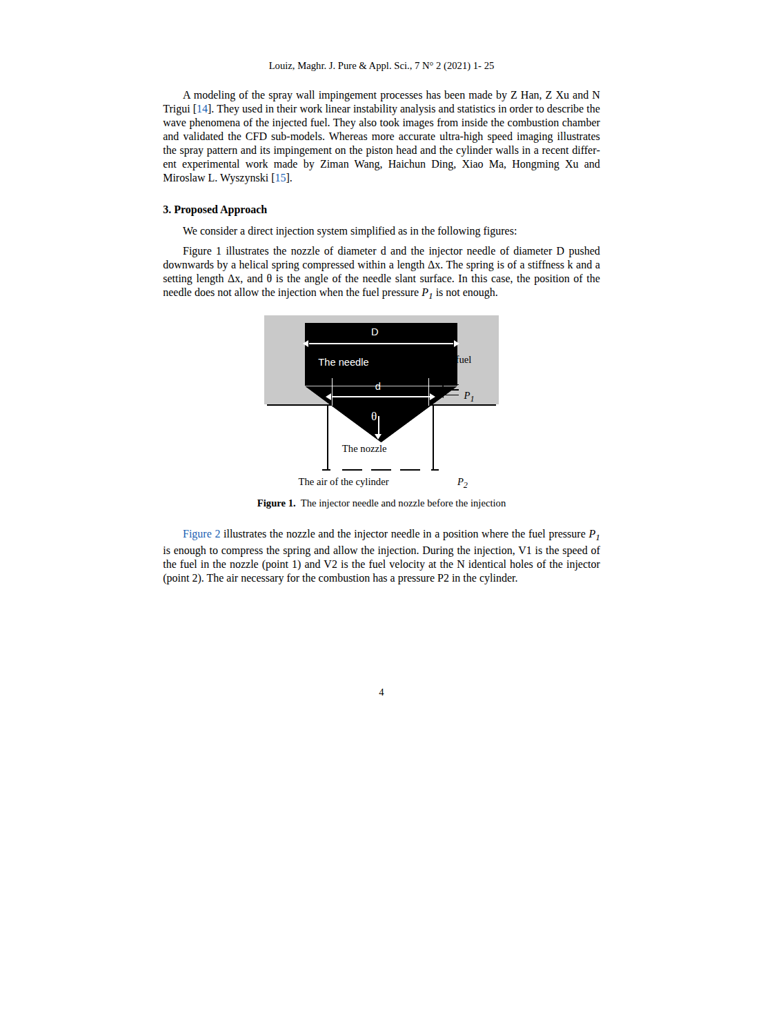Louiz, Maghr. J. Pure & Appl. Sci., 7 N° 2 (2021) 1- 25
A modeling of the spray wall impingement processes has been made by Z Han, Z Xu and N Trigui [14]. They used in their work linear instability analysis and statistics in order to describe the wave phenomena of the injected fuel. They also took images from inside the combustion chamber and validated the CFD sub-models. Whereas more accurate ultra-high speed imaging illustrates the spray pattern and its impingement on the piston head and the cylinder walls in a recent different experimental work made by Ziman Wang, Haichun Ding, Xiao Ma, Hongming Xu and Miroslaw L. Wyszynski [15].
3. Proposed Approach
We consider a direct injection system simplified as in the following figures:
Figure 1 illustrates the nozzle of diameter d and the injector needle of diameter D pushed downwards by a helical spring compressed within a length Δx. The spring is of a stiffness k and a setting length Δx, and θ is the angle of the needle slant surface. In this case, the position of the needle does not allow the injection when the fuel pressure P1 is not enough.
D
The needle
The fuel
d
P1
θ
The nozzle
The air of the cylinder
P2
Figure 1. The injector needle and nozzle before the injection
Figure 2 illustrates the nozzle and the injector needle in a position where the fuel pressure P1 is enough to compress the spring and allow the injection. During the injection, V1 is the speed of the fuel in the nozzle (point 1) and V2 is the fuel velocity at the N identical holes of the injector (point 2). The air necessary for the combustion has a pressure P2 in the cylinder.
4